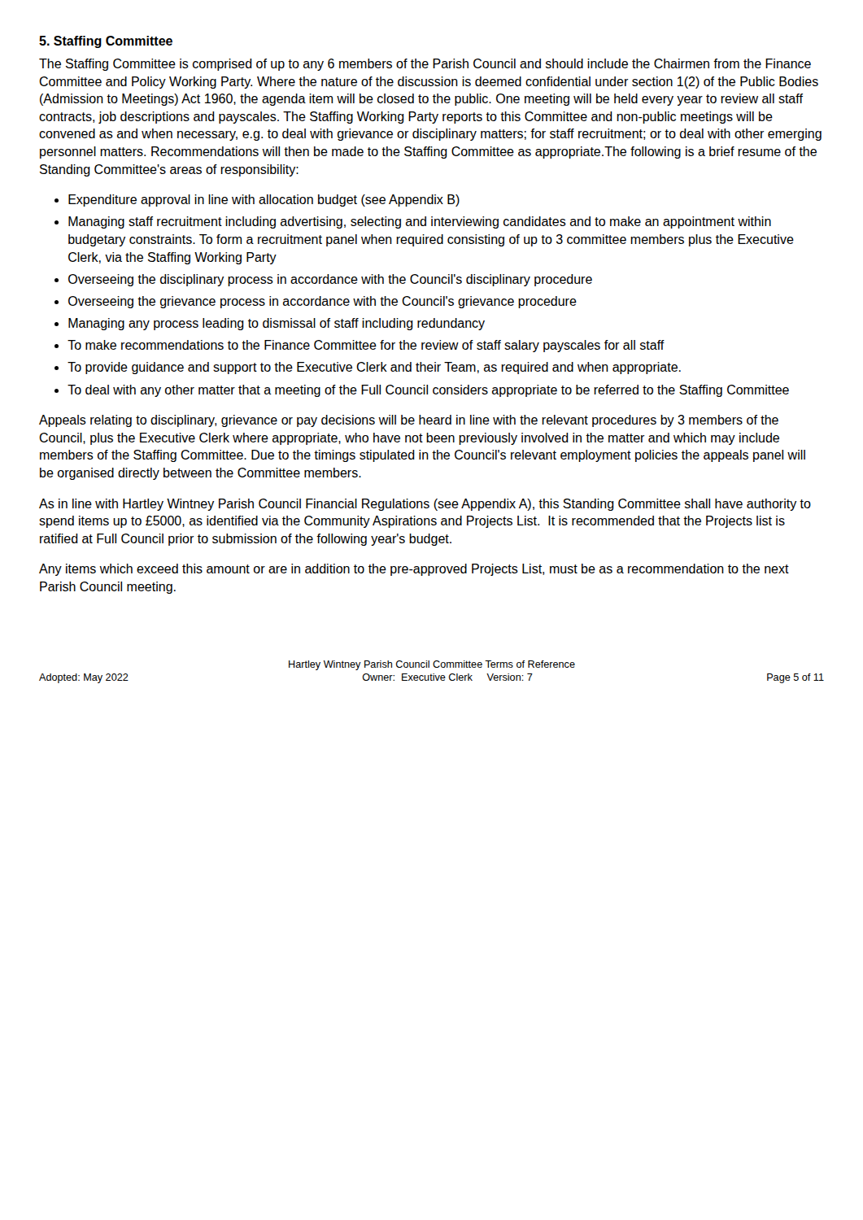5. Staffing Committee
The Staffing Committee is comprised of up to any 6 members of the Parish Council and should include the Chairmen from the Finance Committee and Policy Working Party. Where the nature of the discussion is deemed confidential under section 1(2) of the Public Bodies (Admission to Meetings) Act 1960, the agenda item will be closed to the public. One meeting will be held every year to review all staff contracts, job descriptions and payscales. The Staffing Working Party reports to this Committee and non-public meetings will be convened as and when necessary, e.g. to deal with grievance or disciplinary matters; for staff recruitment; or to deal with other emerging personnel matters. Recommendations will then be made to the Staffing Committee as appropriate.The following is a brief resume of the Standing Committee's areas of responsibility:
Expenditure approval in line with allocation budget (see Appendix B)
Managing staff recruitment including advertising, selecting and interviewing candidates and to make an appointment within budgetary constraints. To form a recruitment panel when required consisting of up to 3 committee members plus the Executive Clerk, via the Staffing Working Party
Overseeing the disciplinary process in accordance with the Council's disciplinary procedure
Overseeing the grievance process in accordance with the Council's grievance procedure
Managing any process leading to dismissal of staff including redundancy
To make recommendations to the Finance Committee for the review of staff salary payscales for all staff
To provide guidance and support to the Executive Clerk and their Team, as required and when appropriate.
To deal with any other matter that a meeting of the Full Council considers appropriate to be referred to the Staffing Committee
Appeals relating to disciplinary, grievance or pay decisions will be heard in line with the relevant procedures by 3 members of the Council, plus the Executive Clerk where appropriate, who have not been previously involved in the matter and which may include members of the Staffing Committee. Due to the timings stipulated in the Council's relevant employment policies the appeals panel will be organised directly between the Committee members.
As in line with Hartley Wintney Parish Council Financial Regulations (see Appendix A), this Standing Committee shall have authority to spend items up to £5000, as identified via the Community Aspirations and Projects List. It is recommended that the Projects list is ratified at Full Council prior to submission of the following year's budget.
Any items which exceed this amount or are in addition to the pre-approved Projects List, must be as a recommendation to the next Parish Council meeting.
Hartley Wintney Parish Council Committee Terms of Reference
Adopted: May 2022 Owner: Executive Clerk Version: 7 Page 5 of 11